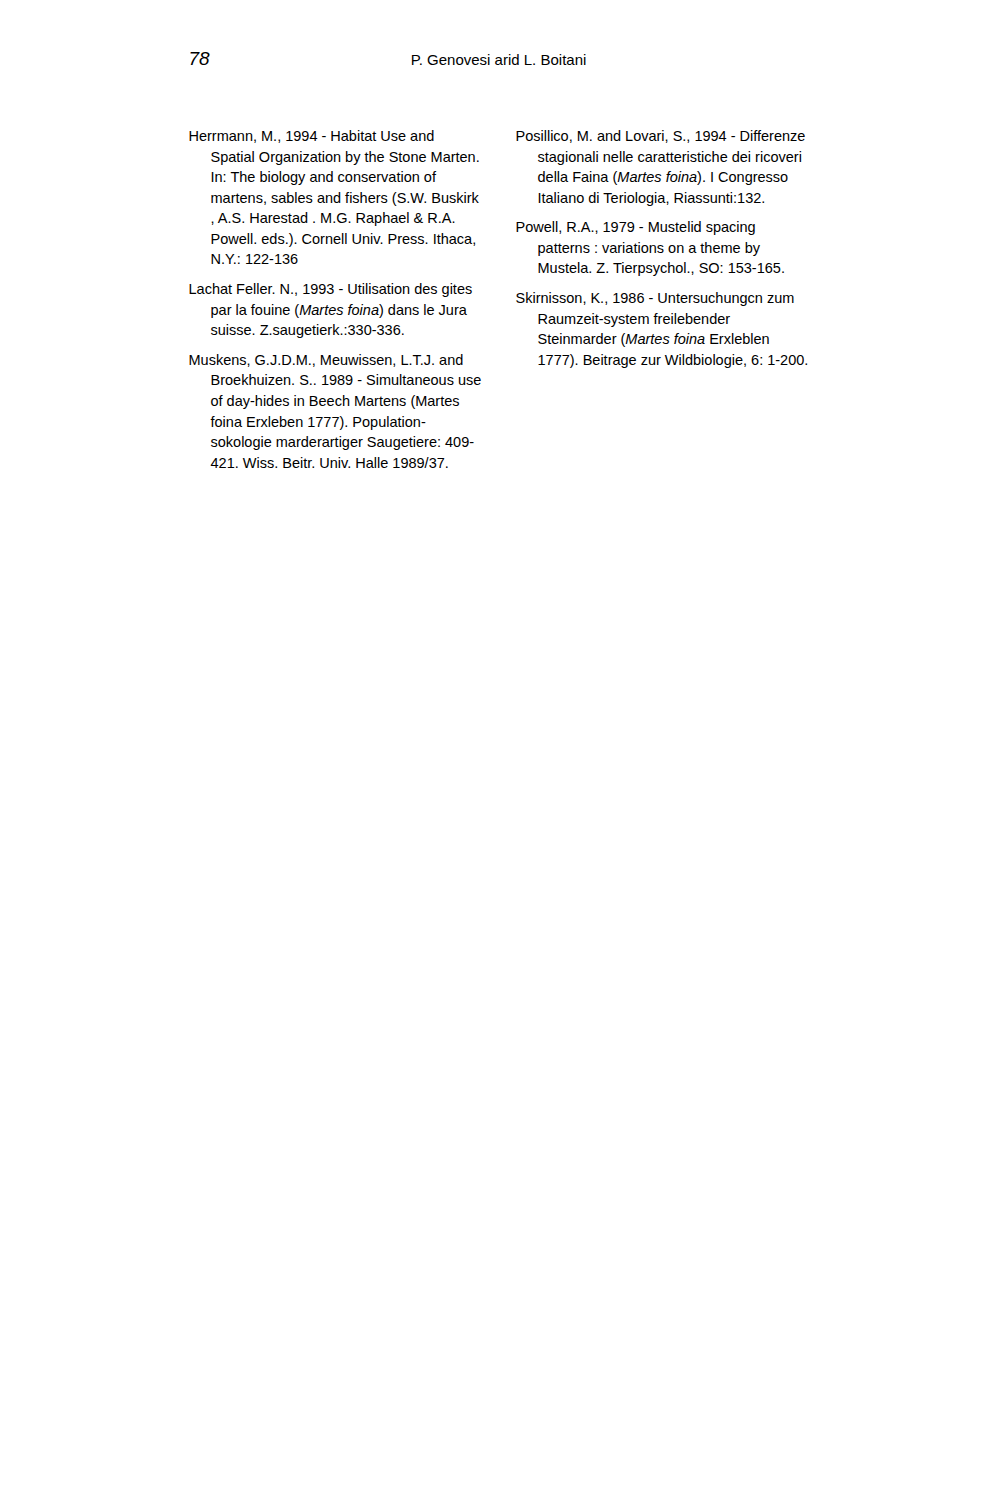78 P. Genovesi arid L. Boitani
Herrmann, M., 1994 - Habitat Use and Spatial Organization by the Stone Marten. In: The biology and conservation of martens, sables and fishers (S.W. Buskirk , A.S. Harestad . M.G. Raphael & R.A. Powell. eds.). Cornell Univ. Press. Ithaca, N.Y.: 122-136
Lachat Feller. N., 1993 - Utilisation des gites par la fouine (Martes foina) dans le Jura suisse. Z.saugetierk.:330-336.
Muskens, G.J.D.M., Meuwissen, L.T.J. and Broekhuizen. S.. 1989 - Simultaneous use of day-hides in Beech Martens (Martes foina Erxleben 1777). Population-sokologie marderartiger Saugetiere: 409-421. Wiss. Beitr. Univ. Halle 1989/37.
Posillico, M. and Lovari, S., 1994 - Differenze stagionali nelle caratteristiche dei ricoveri della Faina (Martes foina). I Congresso Italiano di Teriologia, Riassunti:132.
Powell, R.A., 1979 - Mustelid spacing patterns : variations on a theme by Mustela. Z. Tierpsychol., SO: 153-165.
Skirnisson, K., 1986 - Untersuchungcn zum Raumzeit-system freilebender Steinmarder (Martes foina Erxleblen 1777). Beitrage zur Wildbiologie, 6: 1-200.